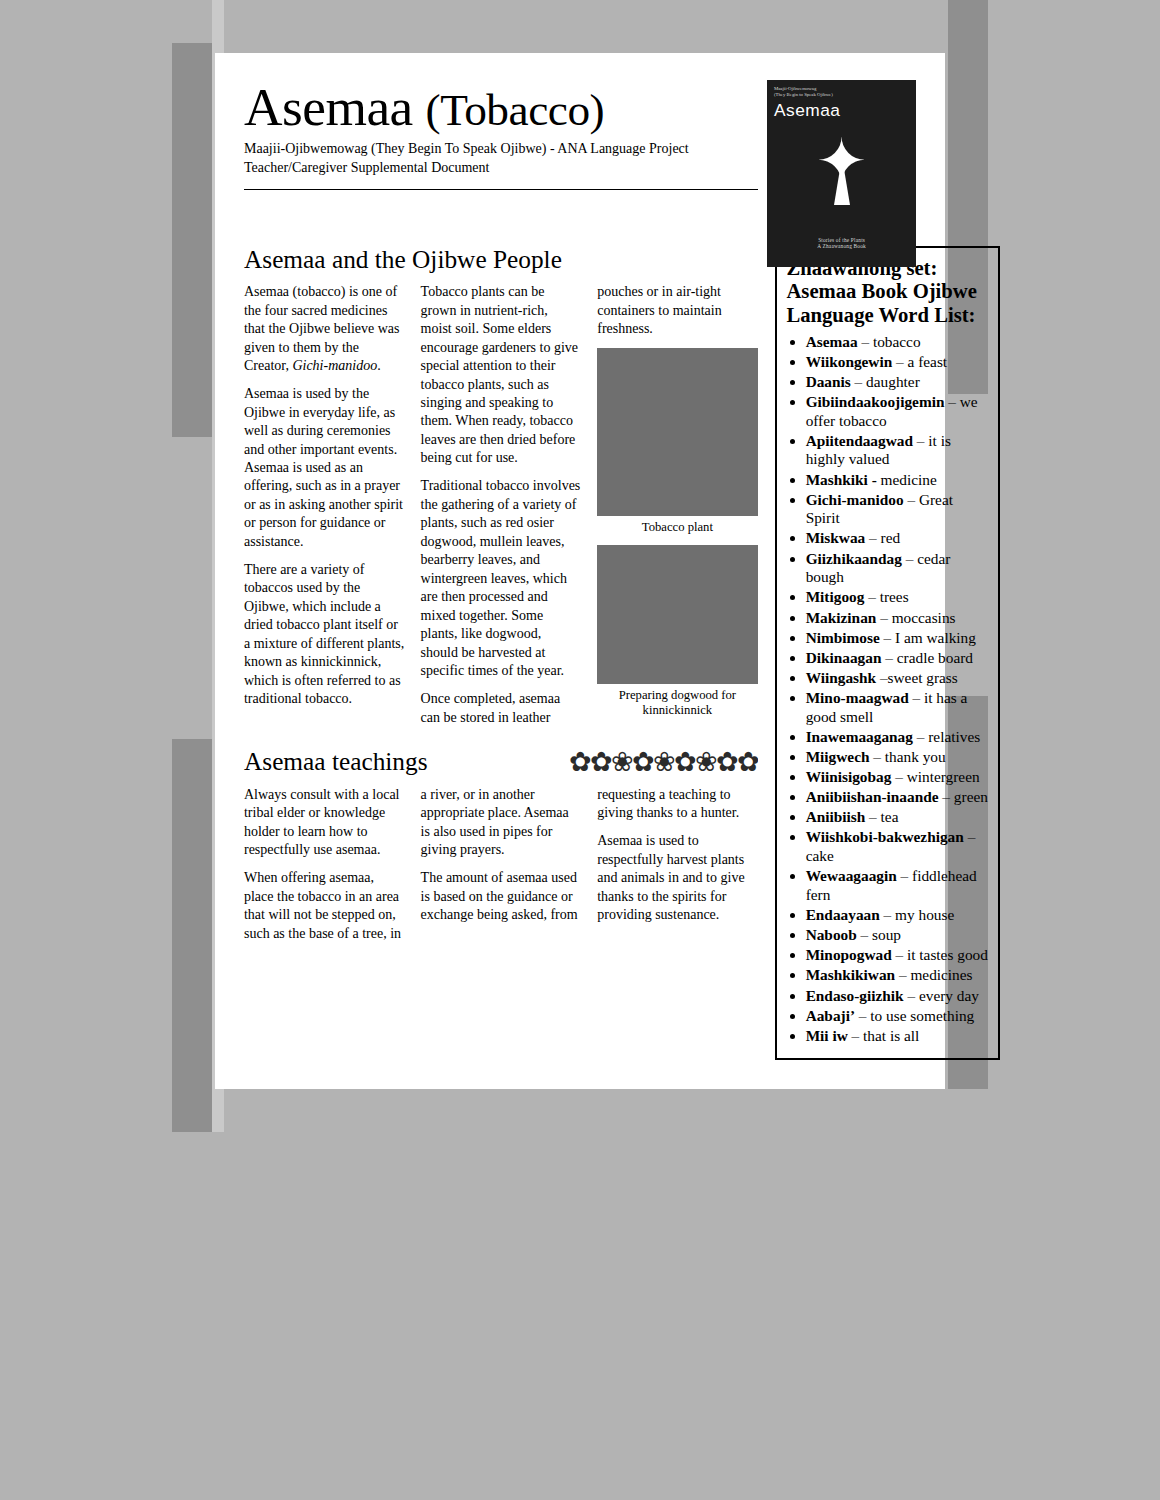Asemaa (Tobacco)
Maajii-Ojibwemowag (They Begin To Speak Ojibwe) - ANA Language Project
Teacher/Caregiver Supplemental Document
Maajii-Ojibwemowag
(They Begin to Speak Ojibwe)
Asemaa
✦
Stories of the Plants
A Zhaawanong Book
Asemaa and the Ojibwe People
Asemaa (tobacco) is one of the four sacred medicines that the Ojibwe believe was given to them by the Creator, Gichi-manidoo.
Asemaa is used by the Ojibwe in everyday life, as well as during ceremonies and other important events. Asemaa is used as an offering, such as in a prayer or as in asking another spirit or person for guidance or assistance.
There are a variety of tobaccos used by the Ojibwe, which include a dried tobacco plant itself or a mixture of different plants, known as kinnickinnick, which is often referred to as traditional tobacco.
Tobacco plants can be grown in nutrient-rich, moist soil. Some elders encourage gardeners to give special attention to their tobacco plants, such as singing and speaking to them. When ready, tobacco leaves are then dried before being cut for use.
Traditional tobacco involves the gathering of a variety of plants, such as red osier dogwood, mullein leaves, bearberry leaves, and wintergreen leaves, which are then processed and mixed together. Some plants, like dogwood, should be harvested at specific times of the year.
Once completed, asemaa can be stored in leather pouches or in air-tight containers to maintain freshness.
Tobacco plant
Preparing dogwood for kinnickinnick
Asemaa teachings
✿✿❀✿❀✿❀✿✿
Always consult with a local tribal elder or knowledge holder to learn how to respectfully use asemaa.
When offering asemaa, place the tobacco in an area that will not be stepped on, such as the base of a tree, in a river, or in another appropriate place. Asemaa is also used in pipes for giving prayers.
The amount of asemaa used is based on the guidance or exchange being asked, from requesting a teaching to giving thanks to a hunter.
Asemaa is used to respectfully harvest plants and animals in and to give thanks to the spirits for providing sustenance.
Zhaawanong set: Asemaa Book Ojibwe Language Word List:
Asemaa – tobacco
Wiikongewin – a feast
Daanis – daughter
Gibiindaakoojigemin – we offer tobacco
Apiitendaagwad – it is highly valued
Mashkiki - medicine
Gichi-manidoo – Great Spirit
Miskwaa – red
Giizhikaandag – cedar bough
Mitigoog – trees
Makizinan – moccasins
Nimbimose – I am walking
Dikinaagan – cradle board
Wiingashk –sweet grass
Mino-maagwad – it has a good smell
Inawemaaganag – relatives
Miigwech – thank you
Wiinisigobag – wintergreen
Aniibiishan-inaande – green
Aniibiish – tea
Wiishkobi-bakwezhigan – cake
Wewaagaagin – fiddlehead fern
Endaayaan – my house
Naboob – soup
Minopogwad – it tastes good
Mashkikiwan – medicines
Endaso-giizhik – every day
Aabaji’ – to use something
Mii iw – that is all